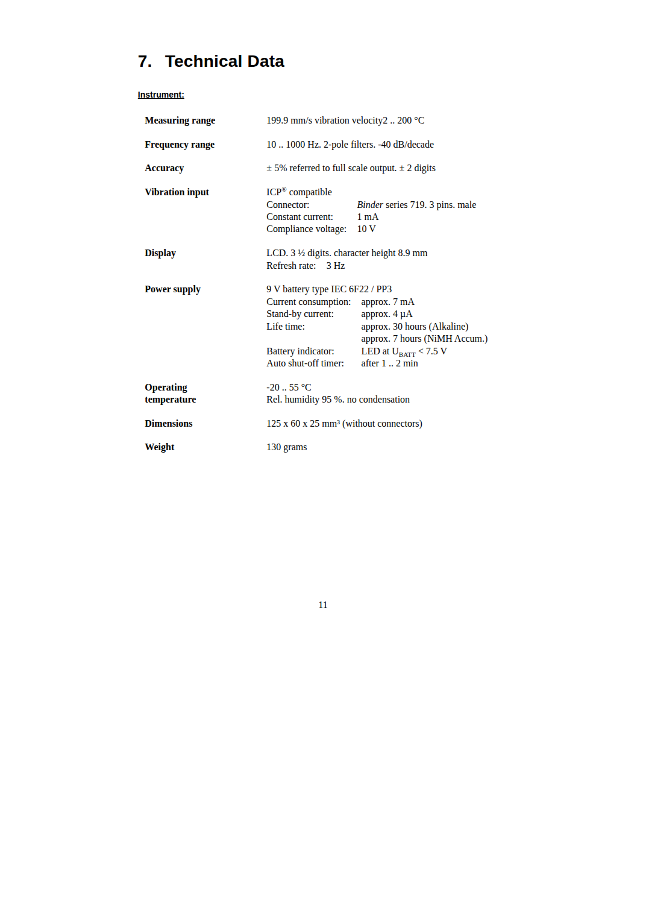7. Technical Data
Instrument:
| Measuring range | 199.9 mm/s vibration velocity2 .. 200 °C |
| Frequency range | 10 .. 1000 Hz. 2-pole filters. -40 dB/decade |
| Accuracy | ± 5% referred to full scale output. ± 2 digits |
| Vibration input | ICP ® compatible / Connector: / Binder series 719. 3 pins. male / / Constant current: / 1 mA / / Compliance voltage: / 10 V / |
| Display | LCD. 3 ½ digits. character height 8.9 mm / Refresh rate: / 3 Hz / |
| Power supply | 9 V battery type IEC 6F22 / PP3 / Current consumption: / approx. 7 mA / / Stand-by current: / approx. 4 µA / / Life time: / approx. 30 hours (Alkaline) approx. 7 hours (NiMH Accum.) / / Battery indicator: / LED at U BATT < 7.5 V / / Auto shut-off timer: / after 1 .. 2 min / |
| Operating temperature | -20 .. 55 °C Rel. humidity 95 %. no condensation |
| Dimensions | 125 x 60 x 25 mm³ (without connectors) |
| Weight | 130 grams |
11